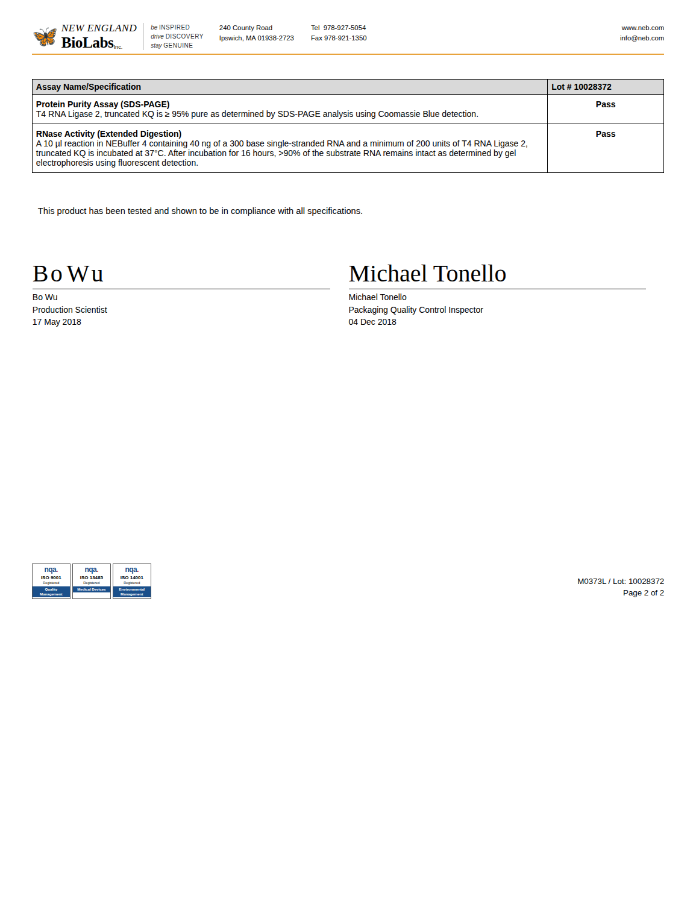🦋
NEW ENGLAND BioLabs Inc.
be INSPIRED
drive DISCOVERY
stay GENUINE
240 County Road
Ipswich, MA 01938-2723
Tel 978-927-5054
Fax 978-921-1350
www.neb.com
info@neb.com
| Assay Name/Specification | Lot # 10028372 |
| --- | --- |
| Protein Purity Assay (SDS-PAGE) T4 RNA Ligase 2, truncated KQ is ≥ 95% pure as determined by SDS-PAGE analysis using Coomassie Blue detection. | Pass |
| RNase Activity (Extended Digestion) A 10 µl reaction in NEBuffer 4 containing 40 ng of a 300 base single-stranded RNA and a minimum of 200 units of T4 RNA Ligase 2, truncated KQ is incubated at 37°C. After incubation for 16 hours, >90% of the substrate RNA remains intact as determined by gel electrophoresis using fluorescent detection. | Pass |
This product has been tested and shown to be in compliance with all specifications.
| B o W u Bo Wu Production Scientist 17 May 2018 | Michael Tonello Michael Tonello Packaging Quality Control Inspector 04 Dec 2018 |
nqa.
ISO 9001
Registered
Quality
Management
nqa.
ISO 13485
Registered
Medical Devices
nqa.
ISO 14001
Registered
Environmental
Management
M0373L / Lot: 10028372
Page 2 of 2